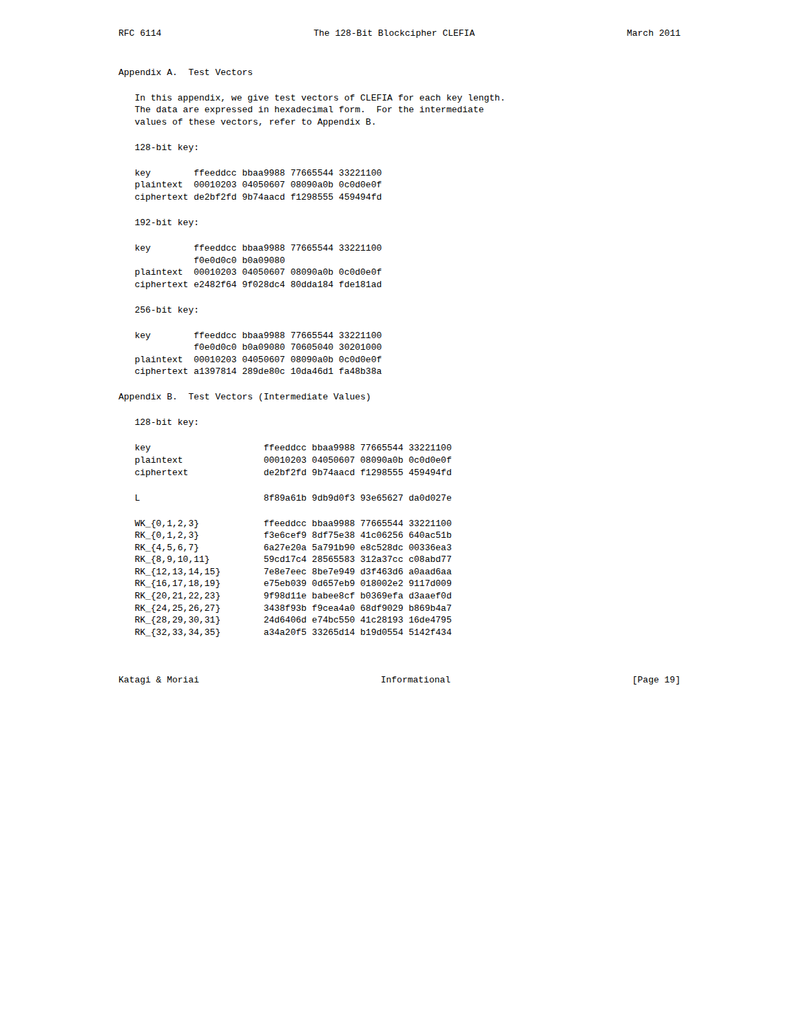RFC 6114 The 128-Bit Blockcipher CLEFIA March 2011
Appendix A.  Test Vectors
   In this appendix, we give test vectors of CLEFIA for each key length.
   The data are expressed in hexadecimal form.  For the intermediate
   values of these vectors, refer to Appendix B.
   128-bit key:
   key        ffeeddcc bbaa9988 77665544 33221100
   plaintext  00010203 04050607 08090a0b 0c0d0e0f
   ciphertext de2bf2fd 9b74aacd f1298555 459494fd
   192-bit key:
   key        ffeeddcc bbaa9988 77665544 33221100
              f0e0d0c0 b0a09080
   plaintext  00010203 04050607 08090a0b 0c0d0e0f
   ciphertext e2482f64 9f028dc4 80dda184 fde181ad
   256-bit key:
   key        ffeeddcc bbaa9988 77665544 33221100
              f0e0d0c0 b0a09080 70605040 30201000
   plaintext  00010203 04050607 08090a0b 0c0d0e0f
   ciphertext a1397814 289de80c 10da46d1 fa48b38a
Appendix B.  Test Vectors (Intermediate Values)
   128-bit key:
   key                     ffeeddcc bbaa9988 77665544 33221100
   plaintext               00010203 04050607 08090a0b 0c0d0e0f
   ciphertext              de2bf2fd 9b74aacd f1298555 459494fd
   L                       8f89a61b 9db9d0f3 93e65627 da0d027e
   WK_{0,1,2,3}            ffeeddcc bbaa9988 77665544 33221100
   RK_{0,1,2,3}            f3e6cef9 8df75e38 41c06256 640ac51b
   RK_{4,5,6,7}            6a27e20a 5a791b90 e8c528dc 00336ea3
   RK_{8,9,10,11}          59cd17c4 28565583 312a37cc c08abd77
   RK_{12,13,14,15}        7e8e7eec 8be7e949 d3f463d6 a0aad6aa
   RK_{16,17,18,19}        e75eb039 0d657eb9 018002e2 9117d009
   RK_{20,21,22,23}        9f98d11e babee8cf b0369efa d3aaef0d
   RK_{24,25,26,27}        3438f93b f9cea4a0 68df9029 b869b4a7
   RK_{28,29,30,31}        24d6406d e74bc550 41c28193 16de4795
   RK_{32,33,34,35}        a34a20f5 33265d14 b19d0554 5142f434
Katagi & Moriai Informational [Page 19]